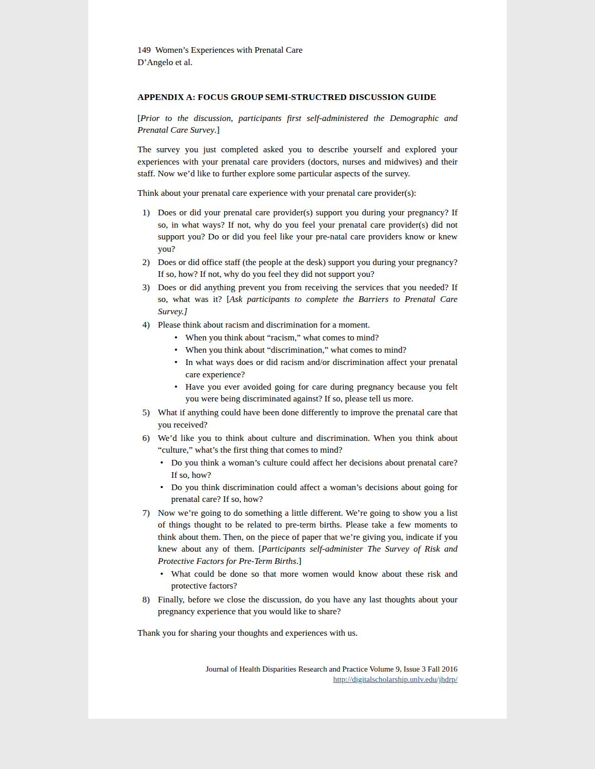149 Women’s Experiences with Prenatal Care
D’Angelo et al.
APPENDIX A: FOCUS GROUP SEMI-STRUCTRED DISCUSSION GUIDE
[Prior to the discussion, participants first self-administered the Demographic and Prenatal Care Survey.]
The survey you just completed asked you to describe yourself and explored your experiences with your prenatal care providers (doctors, nurses and midwives) and their staff. Now we’d like to further explore some particular aspects of the survey.
Think about your prenatal care experience with your prenatal care provider(s):
Does or did your prenatal care provider(s) support you during your pregnancy? If so, in what ways? If not, why do you feel your prenatal care provider(s) did not support you? Do or did you feel like your pre-natal care providers know or knew you?
Does or did office staff (the people at the desk) support you during your pregnancy? If so, how? If not, why do you feel they did not support you?
Does or did anything prevent you from receiving the services that you needed? If so, what was it? [Ask participants to complete the Barriers to Prenatal Care Survey.]
Please think about racism and discrimination for a moment.
When you think about “racism,” what comes to mind?
When you think about “discrimination,” what comes to mind?
In what ways does or did racism and/or discrimination affect your prenatal care experience?
Have you ever avoided going for care during pregnancy because you felt you were being discriminated against? If so, please tell us more.
What if anything could have been done differently to improve the prenatal care that you received?
We’d like you to think about culture and discrimination. When you think about “culture,” what’s the first thing that comes to mind?
Do you think a woman’s culture could affect her decisions about prenatal care? If so, how?
Do you think discrimination could affect a woman’s decisions about going for prenatal care? If so, how?
Now we’re going to do something a little different. We’re going to show you a list of things thought to be related to pre-term births. Please take a few moments to think about them. Then, on the piece of paper that we’re giving you, indicate if you knew about any of them. [Participants self-administer The Survey of Risk and Protective Factors for Pre-Term Births.]
What could be done so that more women would know about these risk and protective factors?
Finally, before we close the discussion, do you have any last thoughts about your pregnancy experience that you would like to share?
Thank you for sharing your thoughts and experiences with us.
Journal of Health Disparities Research and Practice Volume 9, Issue 3 Fall 2016
http://digitalscholarship.unlv.edu/jhdrp/